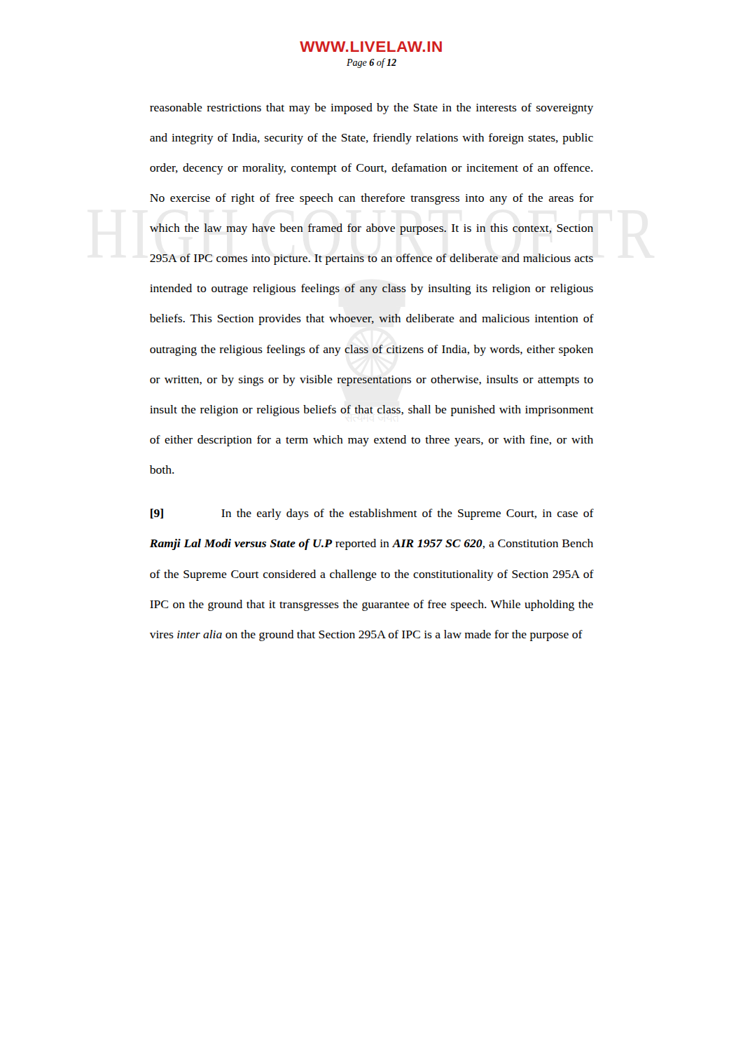WWW.LIVELAW.IN
Page 6 of 12
HIGH COURT OF TRIPURA
सत्यमेव जयते
reasonable restrictions that may be imposed by the State in the interests of sovereignty and integrity of India, security of the State, friendly relations with foreign states, public order, decency or morality, contempt of Court, defamation or incitement of an offence. No exercise of right of free speech can therefore transgress into any of the areas for which the law may have been framed for above purposes. It is in this context, Section 295A of IPC comes into picture. It pertains to an offence of deliberate and malicious acts intended to outrage religious feelings of any class by insulting its religion or religious beliefs. This Section provides that whoever, with deliberate and malicious intention of outraging the religious feelings of any class of citizens of India, by words, either spoken or written, or by sings or by visible representations or otherwise, insults or attempts to insult the religion or religious beliefs of that class, shall be punished with imprisonment of either description for a term which may extend to three years, or with fine, or with both.
[9] In the early days of the establishment of the Supreme Court, in case of Ramji Lal Modi versus State of U.P reported in AIR 1957 SC 620, a Constitution Bench of the Supreme Court considered a challenge to the constitutionality of Section 295A of IPC on the ground that it transgresses the guarantee of free speech. While upholding the vires inter alia on the ground that Section 295A of IPC is a law made for the purpose of